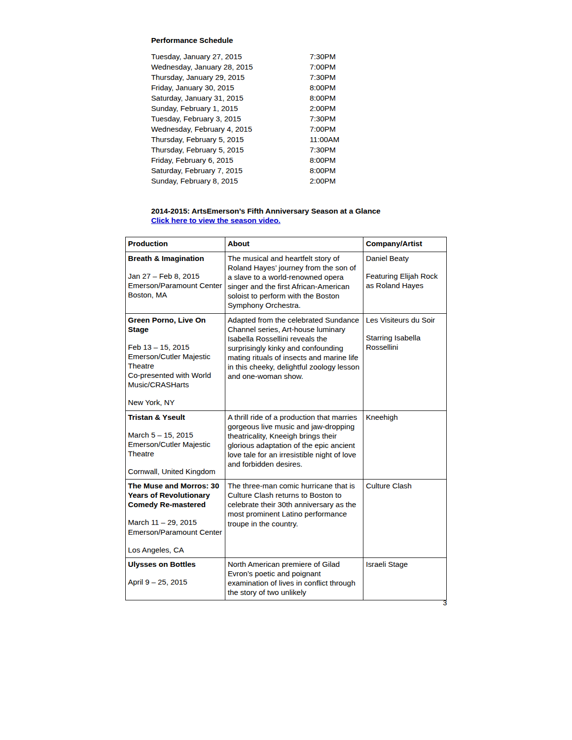Performance Schedule
| Tuesday, January 27, 2015 | 7:30PM |
| Wednesday, January 28, 2015 | 7:00PM |
| Thursday, January 29, 2015 | 7:30PM |
| Friday, January 30, 2015 | 8:00PM |
| Saturday, January 31, 2015 | 8:00PM |
| Sunday, February 1, 2015 | 2:00PM |
| Tuesday, February 3, 2015 | 7:30PM |
| Wednesday, February 4, 2015 | 7:00PM |
| Thursday, February 5, 2015 | 11:00AM |
| Thursday, February 5, 2015 | 7:30PM |
| Friday, February 6, 2015 | 8:00PM |
| Saturday, February 7, 2015 | 8:00PM |
| Sunday, February 8, 2015 | 2:00PM |
2014-2015: ArtsEmerson’s Fifth Anniversary Season at a Glance
Click here to view the season video.
| Production | About | Company/Artist |
| --- | --- | --- |
| Breath & Imagination Jan 27 – Feb 8, 2015 Emerson/Paramount Center Boston, MA | The musical and heartfelt story of Roland Hayes’ journey from the son of a slave to a world-renowned opera singer and the first African-American soloist to perform with the Boston Symphony Orchestra. | Daniel Beaty Featuring Elijah Rock as Roland Hayes |
| Green Porno, Live On Stage Feb 13 – 15, 2015 Emerson/Cutler Majestic Theatre Co-presented with World Music/CRASHarts New York, NY | Adapted from the celebrated Sundance Channel series, Art-house luminary Isabella Rossellini reveals the surprisingly kinky and confounding mating rituals of insects and marine life in this cheeky, delightful zoology lesson and one-woman show. | Les Visiteurs du Soir Starring Isabella Rossellini |
| Tristan & Yseult March 5 – 15, 2015 Emerson/Cutler Majestic Theatre Cornwall, United Kingdom | A thrill ride of a production that marries gorgeous live music and jaw-dropping theatricality, Kneeigh brings their glorious adaptation of the epic ancient love tale for an irresistible night of love and forbidden desires. | Kneehigh |
| The Muse and Morros: 30 Years of Revolutionary Comedy Re-mastered March 11 – 29, 2015 Emerson/Paramount Center Los Angeles, CA | The three-man comic hurricane that is Culture Clash returns to Boston to celebrate their 30th anniversary as the most prominent Latino performance troupe in the country. | Culture Clash |
| Ulysses on Bottles April 9 – 25, 2015 | North American premiere of Gilad Evron’s poetic and poignant examination of lives in conflict through the story of two unlikely | Israeli Stage |
3